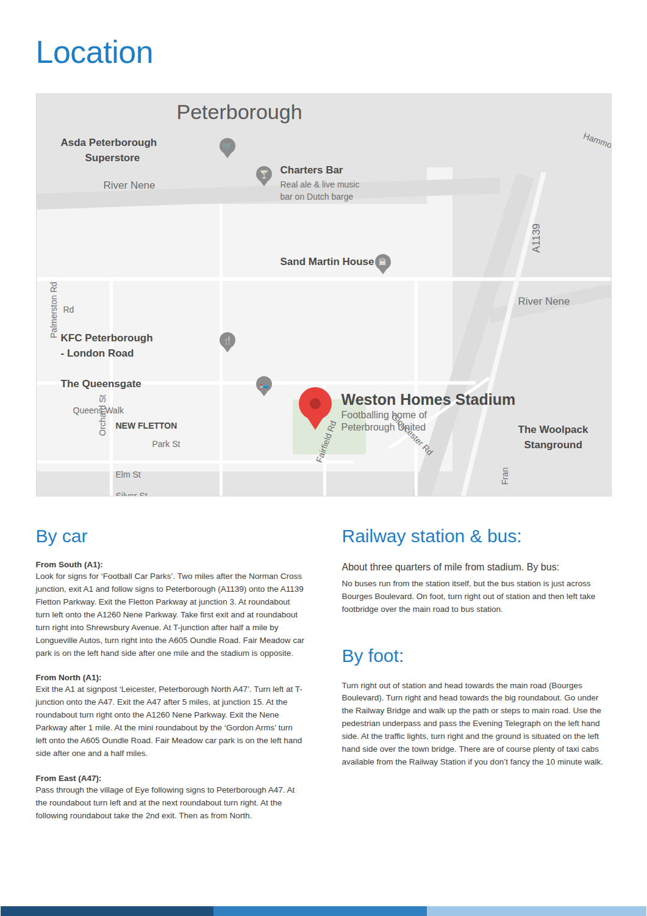Location
Peterborough Asda Peterborough Superstore
🛒
Charters Bar Real ale & live music bar on Dutch barge
🍸
River Nene Sand Martin House
🏛
KFC Peterborough - London Road
🍴
The Queensgate
🛌
Queens Walk NEW FLETTON Park St Elm St Orchard St Palmerston Rd Rd Silver St Fairfield Rd Gloucester Rd River Nene The Woolpack Stanground
🍸
A1139 Hammonds Dr Hartle Miller W Fran
Weston Homes Stadium
Footballing home of
Peterbrough United
By car
From South (A1):
Look for signs for ‘Football Car Parks’. Two miles after the Norman Cross junction, exit A1 and follow signs to Peterborough (A1139) onto the A1139 Fletton Parkway. Exit the Fletton Parkway at junction 3. At roundabout turn left onto the A1260 Nene Parkway. Take first exit and at roundabout turn right into Shrewsbury Avenue. At T-junction after half a mile by Longueville Autos, turn right into the A605 Oundle Road. Fair Meadow car park is on the left hand side after one mile and the stadium is opposite.
From North (A1):
Exit the A1 at signpost ‘Leicester, Peterborough North A47’. Turn left at T-junction onto the A47. Exit the A47 after 5 miles, at junction 15. At the roundabout turn right onto the A1260 Nene Parkway. Exit the Nene Parkway after 1 mile. At the mini roundabout by the ‘Gordon Arms’ turn left onto the A605 Oundle Road. Fair Meadow car park is on the left hand side after one and a half miles.
From East (A47):
Pass through the village of Eye following signs to Peterborough A47. At the roundabout turn left and at the next roundabout turn right. At the following roundabout take the 2nd exit. Then as from North.
Railway station & bus:
About three quarters of mile from stadium. By bus:
No buses run from the station itself, but the bus station is just across Bourges Boulevard. On foot, turn right out of station and then left take footbridge over the main road to bus station.
By foot:
Turn right out of station and head towards the main road (Bourges Boulevard). Turn right and head towards the big roundabout. Go under the Railway Bridge and walk up the path or steps to main road. Use the pedestrian underpass and pass the Evening Telegraph on the left hand side. At the traffic lights, turn right and the ground is situated on the left hand side over the town bridge. There are of course plenty of taxi cabs available from the Railway Station if you don’t fancy the 10 minute walk.